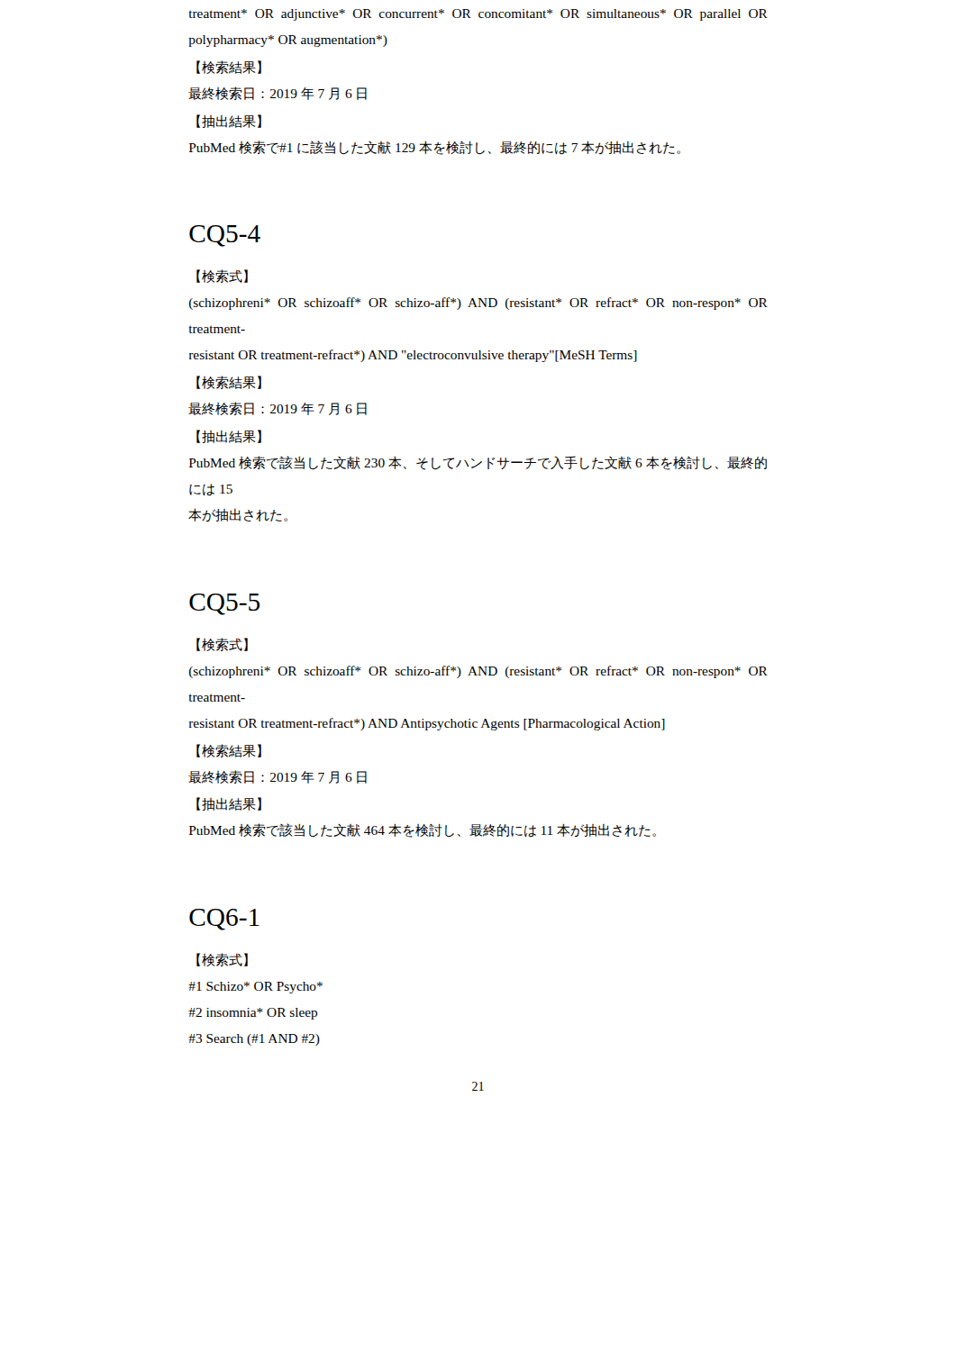treatment* OR adjunctive* OR concurrent* OR concomitant* OR simultaneous* OR parallel OR
polypharmacy* OR augmentation*)
【検索結果】
最終検索日：2019 年 7 月 6 日
【抽出結果】
PubMed 検索で#1 に該当した文献 129 本を検討し、最終的には 7 本が抽出された。
CQ5-4
【検索式】
(schizophreni* OR schizoaff* OR schizo-aff*) AND (resistant* OR refract* OR non-respon* OR treatment-
resistant OR treatment-refract*) AND "electroconvulsive therapy"[MeSH Terms]
【検索結果】
最終検索日：2019 年 7 月 6 日
【抽出結果】
PubMed 検索で該当した文献 230 本、そしてハンドサーチで入手した文献 6 本を検討し、最終的には 15
本が抽出された。
CQ5-5
【検索式】
(schizophreni* OR schizoaff* OR schizo-aff*) AND (resistant* OR refract* OR non-respon* OR treatment-
resistant OR treatment-refract*) AND Antipsychotic Agents [Pharmacological Action]
【検索結果】
最終検索日：2019 年 7 月 6 日
【抽出結果】
PubMed 検索で該当した文献 464 本を検討し、最終的には 11 本が抽出された。
CQ6-1
【検索式】
#1 Schizo* OR Psycho*
#2 insomnia* OR sleep
#3 Search (#1 AND #2)
21